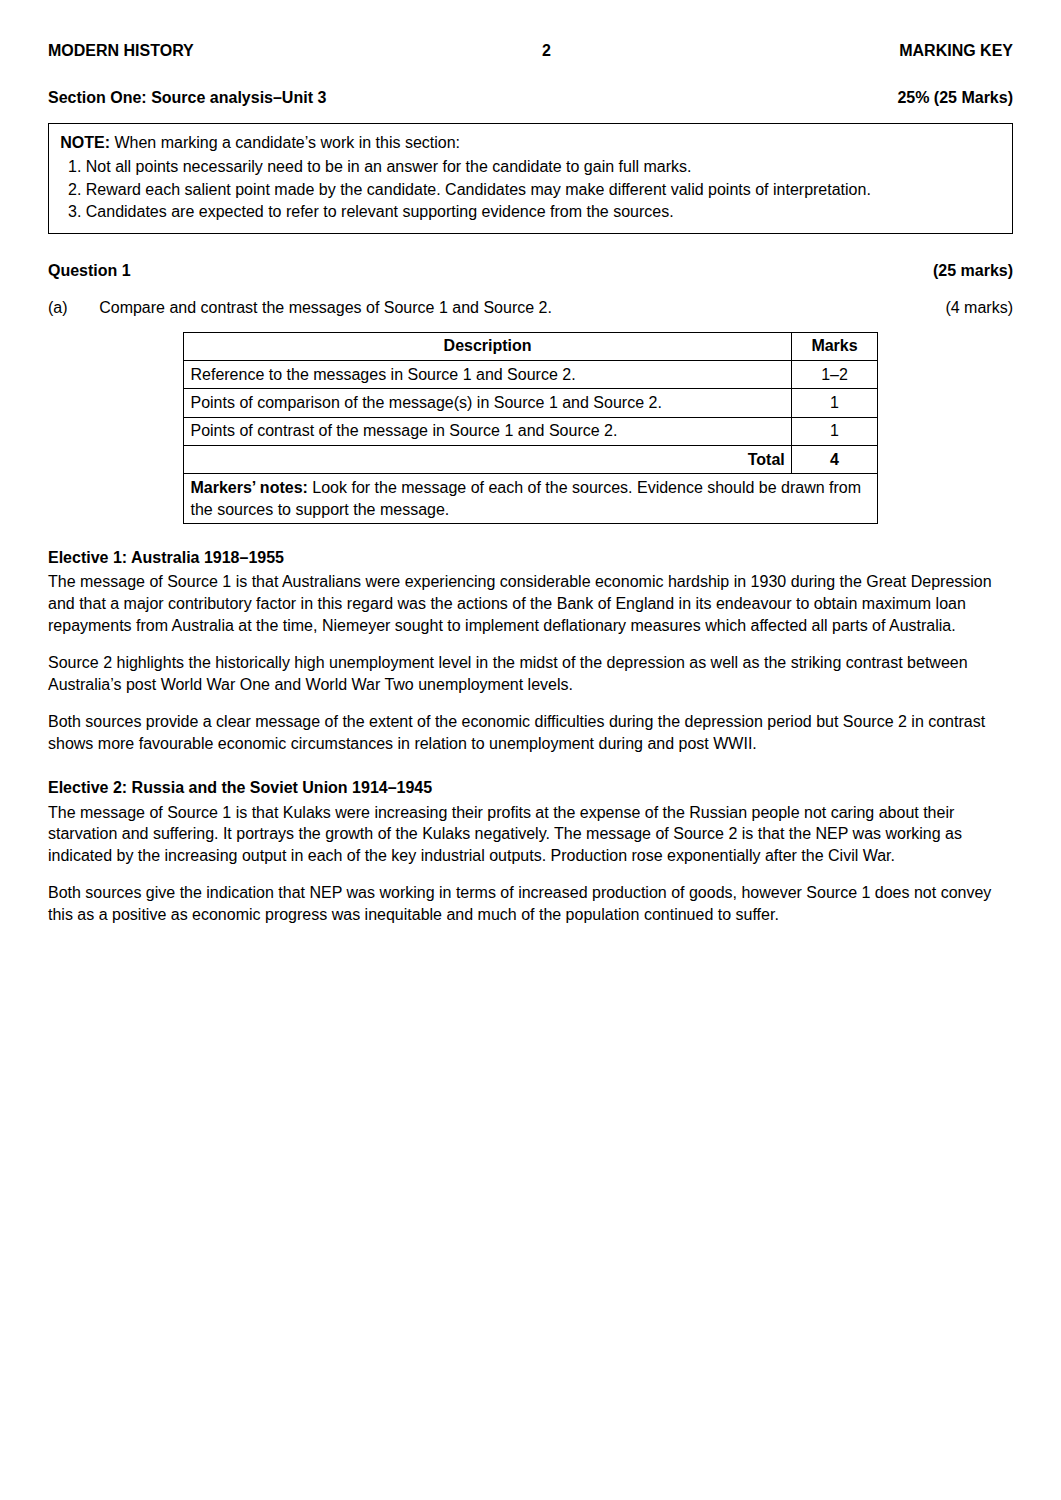MODERN HISTORY
2
MARKING KEY
Section One: Source analysis–Unit 3
25% (25 Marks)
NOTE: When marking a candidate’s work in this section:
Not all points necessarily need to be in an answer for the candidate to gain full marks.
Reward each salient point made by the candidate. Candidates may make different valid points of interpretation.
Candidates are expected to refer to relevant supporting evidence from the sources.
Question 1
(25 marks)
(a)
Compare and contrast the messages of Source 1 and Source 2.
(4 marks)
| Description | Marks |
| --- | --- |
| Reference to the messages in Source 1 and Source 2. | 1–2 |
| Points of comparison of the message(s) in Source 1 and Source 2. | 1 |
| Points of contrast of the message in Source 1 and Source 2. | 1 |
| Total | 4 |
| Markers’ notes: Look for the message of each of the sources. Evidence should be drawn from the sources to support the message. |
Elective 1: Australia 1918–1955
The message of Source 1 is that Australians were experiencing considerable economic hardship in 1930 during the Great Depression and that a major contributory factor in this regard was the actions of the Bank of England in its endeavour to obtain maximum loan repayments from Australia at the time, Niemeyer sought to implement deflationary measures which affected all parts of Australia.
Source 2 highlights the historically high unemployment level in the midst of the depression as well as the striking contrast between Australia’s post World War One and World War Two unemployment levels.
Both sources provide a clear message of the extent of the economic difficulties during the depression period but Source 2 in contrast shows more favourable economic circumstances in relation to unemployment during and post WWII.
Elective 2: Russia and the Soviet Union 1914–1945
The message of Source 1 is that Kulaks were increasing their profits at the expense of the Russian people not caring about their starvation and suffering. It portrays the growth of the Kulaks negatively. The message of Source 2 is that the NEP was working as indicated by the increasing output in each of the key industrial outputs. Production rose exponentially after the Civil War.
Both sources give the indication that NEP was working in terms of increased production of goods, however Source 1 does not convey this as a positive as economic progress was inequitable and much of the population continued to suffer.